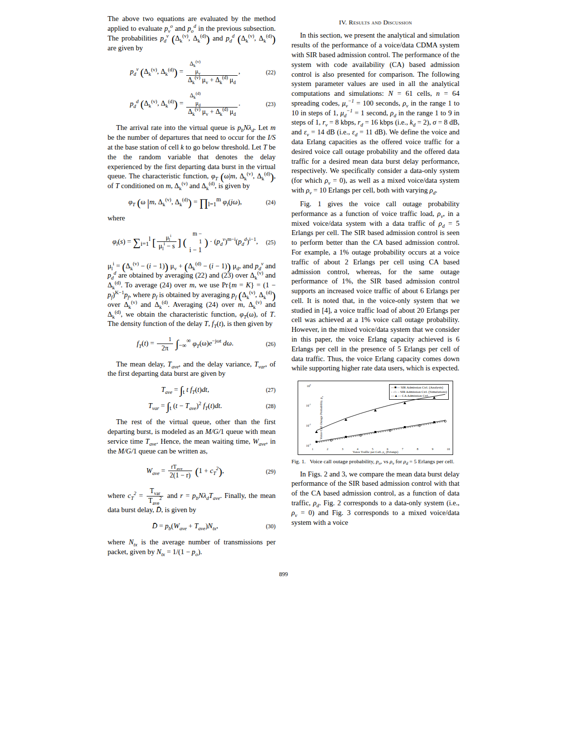The above two equations are evaluated by the method applied to evaluate pvo and pod in the previous subsection. The probabilities pdv (Δk(v), Δk(d)) and pdd (Δk(v), Δk(d)) are given by
pdv (Δk(v), Δk(d)) = Δk(v) μv Δk(v) μv + Δk(d) μd,
(22)
pdd (Δk(v), Δk(d)) = Δk(d) μd Δk(v) μv + Δk(d) μd.
(23)
The arrival rate into the virtual queue is pbNλd. Let m be the number of departures that need to occur for the I/S at the base station of cell k to go below threshold. Let T be the the random variable that denotes the delay experienced by the first departing data burst in the virtual queue. The characteristic function, φT (ω|m, Δk(v), Δk(d)), of T conditioned on m, Δk(v) and Δk(d), is given by
φT (ω |m, Δk(v), Δk(d)) = ∏l=1m φl(jω),
(24)
where
φl(s) = ∑i=1l [μli μli − s] (m − 1 i − 1) · (pdv)m−i(pdd)i−1,
(25)
μli = (Δk(v) − (i − 1)) μv + (Δk(d) − (i − 1)) μd, and pdv and pdd are obtained by averaging (22) and (23) over Δk(v) and Δk(d). To average (24) over m, we use Pr{m = K} = (1 − pf)K−1pf, where pf is obtained by averaging pf (Δk(v), Δk(d)) over Δk(v) and Δk(d). Averaging (24) over m, Δk(v) and Δk(d), we obtain the characteristic function, φT(ω), of T. The density function of the delay T, fT(t), is then given by
fT(t) = 12π ∫−∞∞ φT(ω)e−jωt dω.
(26)
The mean delay, Tave, and the delay variance, Tvar, of the first departing data burst are given by
Tave = ∫t t fT(t)dt,
(27)
Tvar = ∫t (t − Tave)2 fT(t)dt.
(28)
The rest of the virtual queue, other than the first departing burst, is modeled as an M/G/1 queue with mean service time Tave. Hence, the mean waiting time, Wave, in the M/G/1 queue can be written as,
Wave = rTave 2(1 − r) (1 + cT2),
(29)
where cT2 = Tvar Tave2 and r = pbNλdTave. Finally, the mean data burst delay, D̄, is given by
D̄ = pb(Wave + Tave)Ntx,
(30)
where Ntx is the average number of transmissions per packet, given by Ntx = 1/(1 − po).
IV. Results and Discussion
In this section, we present the analytical and simulation results of the performance of a voice/data CDMA system with SIR based admission control. The performance of the system with code availability (CA) based admission control is also presented for comparison. The following system parameter values are used in all the analytical computations and simulations: N = 61 cells, n = 64 spreading codes, μv−1 = 100 seconds, ρv in the range 1 to 10 in steps of 1, μd−1 = 1 second, ρd in the range 1 to 9 in steps of 1, rv = 8 kbps, rd = 16 kbps (i.e., kd = 2), σ = 8 dB, and εv = 14 dB (i.e., εd = 11 dB). We define the voice and data Erlang capacities as the offered voice traffic for a desired voice call outage probability and the offered data traffic for a desired mean data burst delay performance, respectively. We specifically consider a data-only system (for which ρv = 0), as well as a mixed voice/data system with ρv = 10 Erlangs per cell, both with varying ρd.
Fig. 1 gives the voice call outage probability performance as a function of voice traffic load, ρv, in a mixed voice/data system with a data traffic of ρd = 5 Erlangs per cell. The SIR based admission control is seen to perform better than the CA based admission control. For example, a 1% outage probability occurs at a voice traffic of about 2 Erlangs per cell using CA based admission control, whereas, for the same outage performance of 1%, the SIR based admission control supports an increased voice traffic of about 6 Erlangs per cell. It is noted that, in the voice-only system that we studied in [4], a voice traffic load of about 20 Erlangs per cell was achieved at a 1% voice call outage probability. However, in the mixed voice/data system that we consider in this paper, the voice Erlang capacity achieved is 6 Erlangs per cell in the presence of 5 Erlangs per cell of data traffic. Thus, the voice Erlang capacity comes down while supporting higher rate data users, which is expected.
—■— SIR Admission Ctrl. (Analysis)
- -○- - SIR Admission Ctrl. (Simulations)
—▲— CA Admission Ctrl.
Voice Call Outage Probability, po
100 10-1 10-2 10-3
12345678910
Voice Traffic per Cell, ρv (Erlangs)
Fig. 1. Voice call outage probability, po, vs ρv for ρd = 5 Erlangs per cell.
In Figs. 2 and 3, we compare the mean data burst delay performance of the SIR based admission control with that of the CA based admission control, as a function of data traffic, ρd. Fig. 2 corresponds to a data-only system (i.e., ρv = 0) and Fig. 3 corresponds to a mixed voice/data system with a voice
899